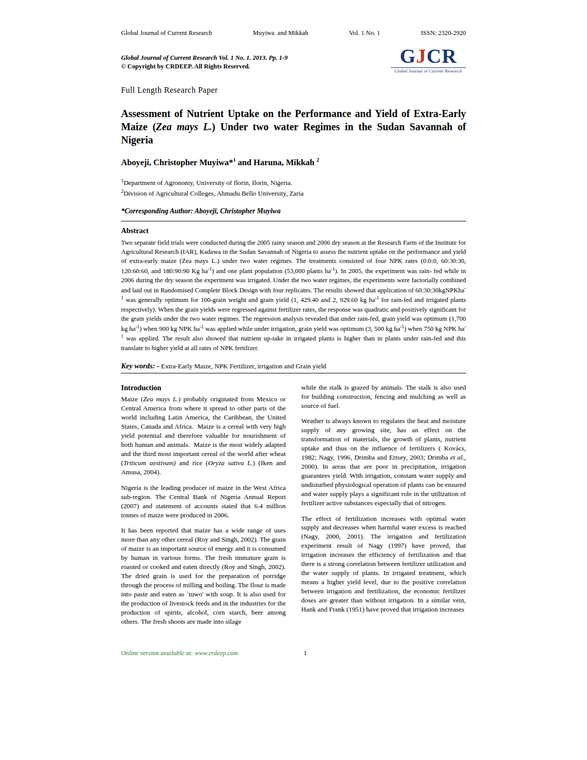Global Journal of Current Research Muyiwa and Mikkah Vol. 1 No. 1 ISSN: 2320-2920
Global Journal of Current Research Vol. 1 No. 1. 2013. Pp. 1-9
© Copyright by CRDEEP. All Rights Reserved.
GJCR
Global Journal of Current Research
Full Length Research Paper
Assessment of Nutrient Uptake on the Performance and Yield of Extra-Early Maize (Zea mays L.) Under two water Regimes in the Sudan Savannah of Nigeria
Aboyeji, Christopher Muyiwa*1 and Haruna, Mikkah 2
1Department of Agronomy, University of Ilorin, Ilorin, Nigeria.
2Division of Agricultural Colleges, Ahmadu Bello University, Zaria
*Corresponding Author: Aboyeji, Christopher Muyiwa
Abstract
Two separate field trials were conducted during the 2005 rainy season and 2006 dry season at the Research Farm of the Institute for Agricultural Research (IAR), Kadawa in the Sudan Savannah of Nigeria to assess the nutrient uptake on the performance and yield of extra-early maize (Zea mays L.) under two water regimes. The treatments consisted of four NPK rates (0:0:0, 60:30:30, 120:60:60, and 180:90:90 Kg ha-1) and one plant population (53,000 plants ha-1). In 2005, the experiment was rain- fed while in 2006 during the dry season the experiment was irrigated. Under the two water regimes, the experiments were factorially combined and laid out in Randomised Complete Block Design with four replicates. The results showed that application of 60:30:30kgNPKha-1 was generally optimum for 100-grain weight and grain yield (1, 429.40 and 2, 929.60 kg ha-1 for rain-fed and irrigated plants respectively). When the grain yields were regressed against fertilizer rates, the response was quadratic and positively significant for the grain yields under the two water regimes. The regression analysis revealed that under rain-fed, grain yield was optimum (1,700 kg ha-1) when 900 kg NPK ha-1 was applied while under irrigation, grain yield was optimum (3, 500 kg ha-1) when 750 kg NPK ha-1 was applied. The result also showed that nutrient up-take in irrigated plants is higher than in plants under rain-fed and this translate to higher yield at all rates of NPK fertilizer.
Key words: - Extra-Early Maize, NPK Fertilizer, irrigation and Grain yield
Introduction
Maize (Zea mays L.) probably originated from Mexico or Central America from where it spread to other parts of the world including Latin America, the Caribbean, the United States, Canada and Africa. Maize is a cereal with very high yield potential and therefore valuable for nourishment of both human and animals. Maize is the most widely adapted and the third most important cereal of the world after wheat (Triticum aestivum) and rice (Oryza sativa L.) (Iken and Amusa, 2004).
Nigeria is the leading producer of maize in the West Africa sub-region. The Central Bank of Nigeria Annual Report (2007) and statement of accounts stated that 6.4 million tonnes of maize were produced in 2006.
It has been reported that maize has a wide range of uses more than any other cereal (Roy and Singh, 2002). The grain of maize is an important source of energy and it is consumed by human in various forms. The fresh immature grain is roasted or cooked and eaten directly (Roy and Singh, 2002). The dried grain is used for the preparation of porridge through the process of milling and boiling. The flour is made into paste and eaten as `tuwo' with soup. It is also used for the production of livestock feeds and in the industries for the production of spirits, alcohol, corn starch, beer among others. The fresh shoots are made into silage
while the stalk is grazed by animals. The stalk is also used for building construction, fencing and mulching as well as source of fuel.
Weather is always known to regulates the heat and moisture supply of any growing site, has an effect on the transformation of materials, the growth of plants, nutrient uptake and thus on the influence of fertilizers ( Kovács, 1982; Nagy, 1996, Drimba and Ertsey, 2003; Drimba et al., 2000). In areas that are poor in precipitation, irrigation guarantees yield. With irrigation, constant water supply and undisturbed physiological operation of plants can be ensured and water supply plays a significant role in the utilization of fertilizer active substances especially that of nitrogen.
The effect of fertilization increases with optimal water supply and decreases when harmful water excess is reached (Nagy, 2000, 2001). The irrigation and fertilization experiment result of Nagy (1997) have proved, that irrigation increases the efficiency of fertilization and that there is a strong correlation between fertilizer utilization and the water supply of plants. In irrigated treatment, which means a higher yield level, due to the positive correlation between irrigation and fertilization, the economic fertilizer doses are greater than without irrigation. In a similar vein, Hank and Frank (1951) have proved that irrigation increases
Online version available at: www.crdeep.com 1